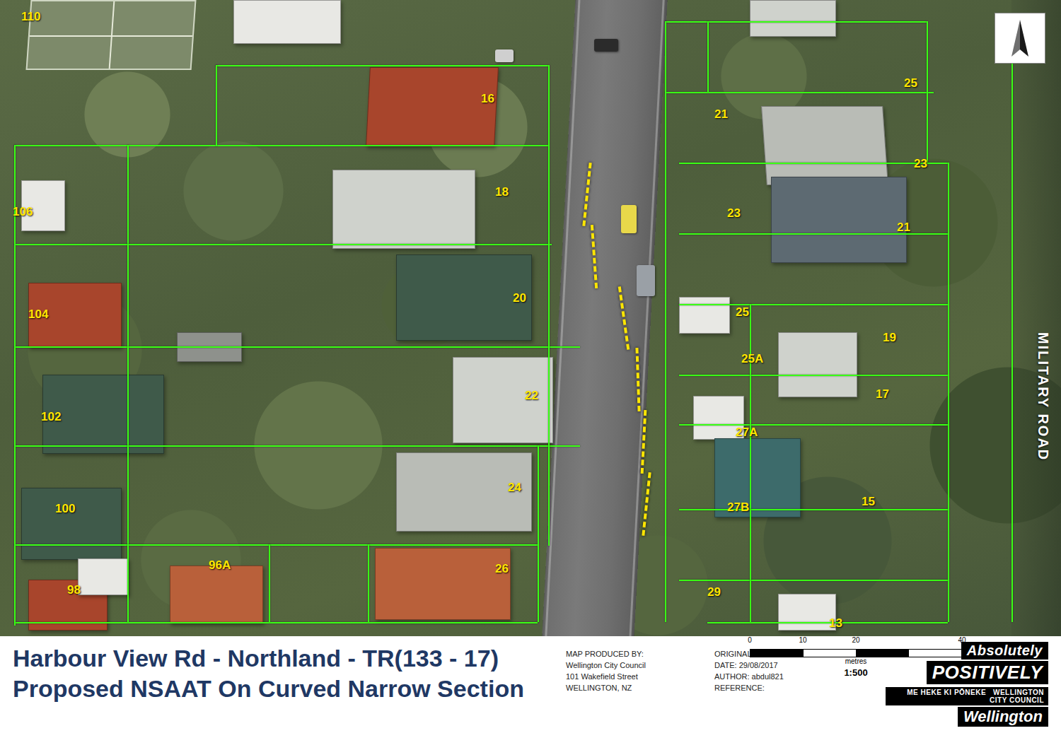MILITARY ROAD
110
106
104
102
100
98
96A
16
18
20
22
24
26
25
21
23
23
21
25
19
25A
17
27A
15
27B
29
13
Harbour View Rd - Northland - TR(133 - 17)
Proposed NSAAT On Curved Narrow Section
MAP PRODUCED BY:
Wellington City Council
101 Wakefield Street
WELLINGTON, NZ
ORIGINAL MAP SIZE: A3
DATE: 29/08/2017
AUTHOR: abdul821
REFERENCE:
0 10 20 40
metres
1:500
Absolutely
POSITIVELY ME HEKE KI PŌNEKE WELLINGTON CITY COUNCIL Wellington